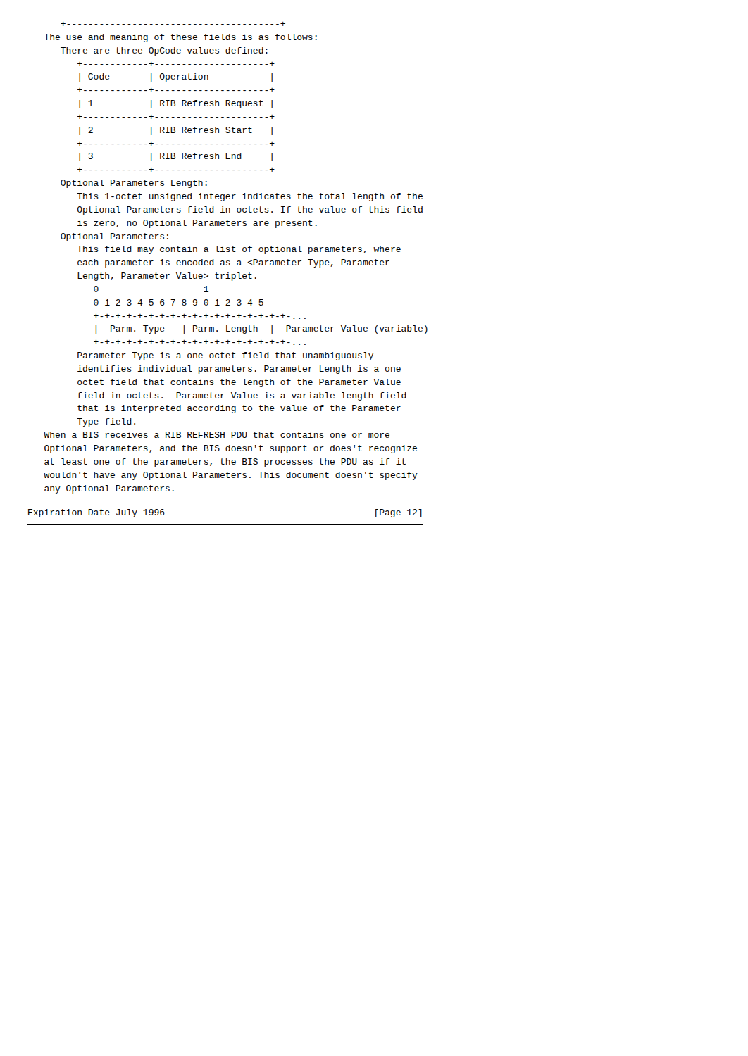+---------------------------------------+
   The use and meaning of these fields is as follows:
      There are three OpCode values defined:
         +------------+---------------------+
         | Code       | Operation           |
         +------------+---------------------+
         | 1          | RIB Refresh Request |
         +------------+---------------------+
         | 2          | RIB Refresh Start   |
         +------------+---------------------+
         | 3          | RIB Refresh End     |
         +------------+---------------------+
      Optional Parameters Length:
         This 1-octet unsigned integer indicates the total length of the
         Optional Parameters field in octets. If the value of this field
         is zero, no Optional Parameters are present.
      Optional Parameters:
         This field may contain a list of optional parameters, where
         each parameter is encoded as a <Parameter Type, Parameter
         Length, Parameter Value> triplet.
            0                   1
            0 1 2 3 4 5 6 7 8 9 0 1 2 3 4 5
            +-+-+-+-+-+-+-+-+-+-+-+-+-+-+-+-+-+-...
            |  Parm. Type   | Parm. Length  |  Parameter Value (variable)
            +-+-+-+-+-+-+-+-+-+-+-+-+-+-+-+-+-+-...
         Parameter Type is a one octet field that unambiguously
         identifies individual parameters. Parameter Length is a one
         octet field that contains the length of the Parameter Value
         field in octets.  Parameter Value is a variable length field
         that is interpreted according to the value of the Parameter
         Type field.
   When a BIS receives a RIB REFRESH PDU that contains one or more
   Optional Parameters, and the BIS doesn't support or does't recognize
   at least one of the parameters, the BIS processes the PDU as if it
   wouldn't have any Optional Parameters. This document doesn't specify
   any Optional Parameters.
Expiration Date July 1996 [Page 12]